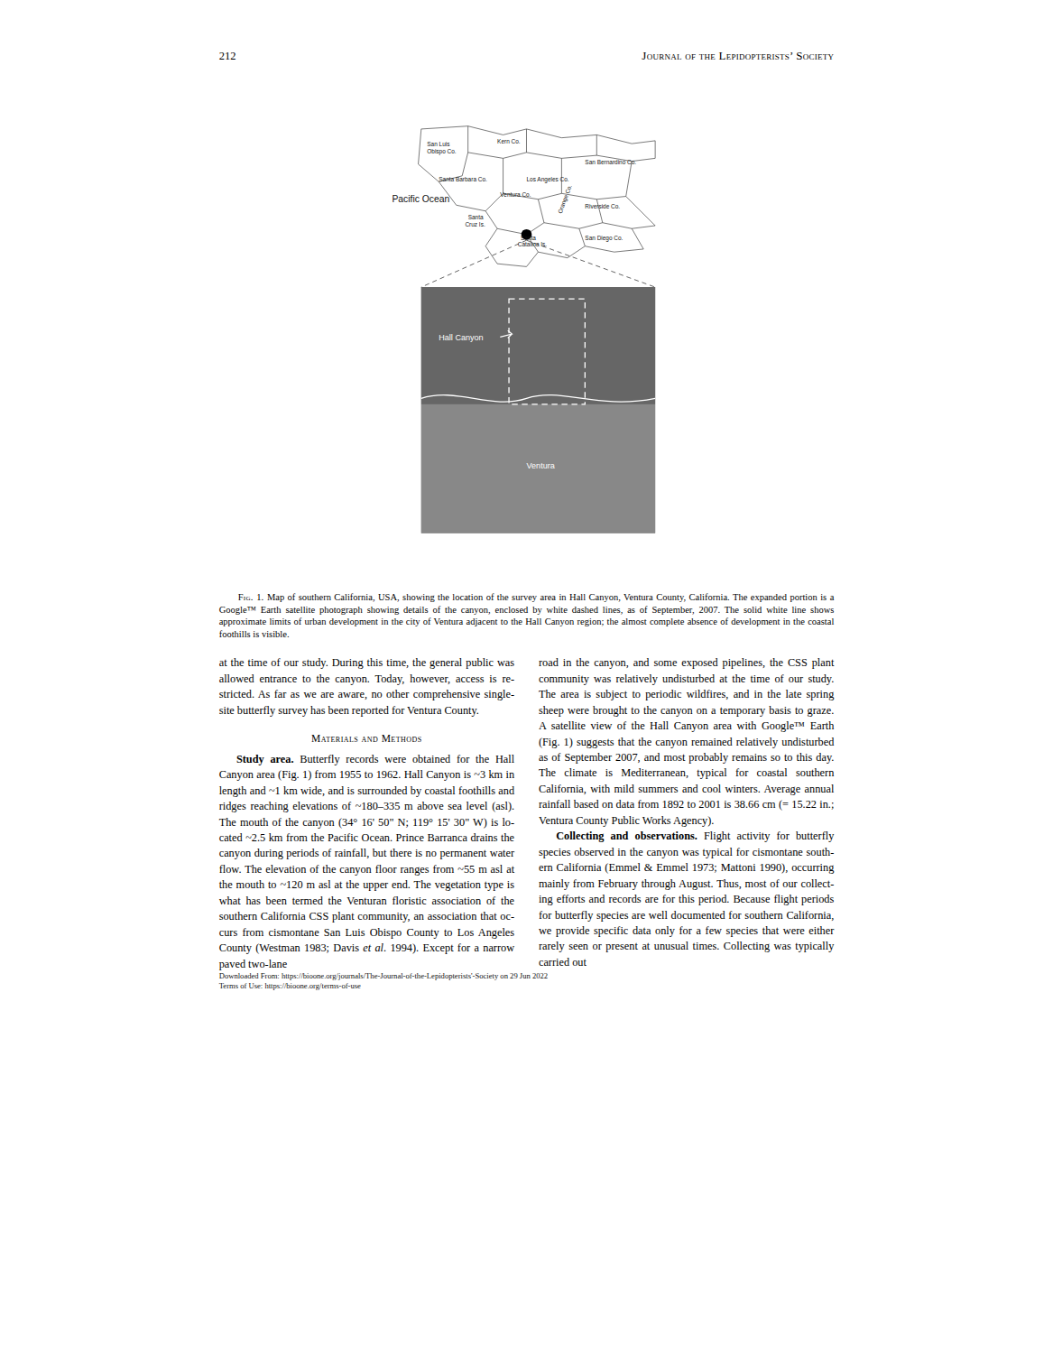212
Journal of the Lepidopterists’ Society
Fig. 1. Map of southern California, USA, showing the location of the survey area in Hall Canyon, Ventura County, California. The expanded portion is a Google™ Earth satellite photograph showing details of the canyon, enclosed by white dashed lines, as of September, 2007. The solid white line shows approximate limits of urban development in the city of Ventura adjacent to the Hall Canyon region; the almost complete absence of development in the coastal foothills is visible.
at the time of our study. During this time, the general public was allowed entrance to the canyon. Today, however, access is restricted. As far as we are aware, no other comprehensive single-site butterfly survey has been reported for Ventura County.
Materials and Methods
Study area. Butterfly records were obtained for the Hall Canyon area (Fig. 1) from 1955 to 1962. Hall Canyon is ~3 km in length and ~1 km wide, and is surrounded by coastal foothills and ridges reaching elevations of ~180–335 m above sea level (asl). The mouth of the canyon (34° 16' 50" N; 119° 15' 30" W) is located ~2.5 km from the Pacific Ocean. Prince Barranca drains the canyon during periods of rainfall, but there is no permanent water flow. The elevation of the canyon floor ranges from ~55 m asl at the mouth to ~120 m asl at the upper end. The vegetation type is what has been termed the Venturan floristic association of the southern California CSS plant community, an association that occurs from cismontane San Luis Obispo County to Los Angeles County (Westman 1983; Davis et al. 1994). Except for a narrow paved two-lane
road in the canyon, and some exposed pipelines, the CSS plant community was relatively undisturbed at the time of our study. The area is subject to periodic wildfires, and in the late spring sheep were brought to the canyon on a temporary basis to graze. A satellite view of the Hall Canyon area with Google™ Earth (Fig. 1) suggests that the canyon remained relatively undisturbed as of September 2007, and most probably remains so to this day. The climate is Mediterranean, typical for coastal southern California, with mild summers and cool winters. Average annual rainfall based on data from 1892 to 2001 is 38.66 cm (= 15.22 in.; Ventura County Public Works Agency).
Collecting and observations. Flight activity for butterfly species observed in the canyon was typical for cismontane southern California (Emmel & Emmel 1973; Mattoni 1990), occurring mainly from February through August. Thus, most of our collecting efforts and records are for this period. Because flight periods for butterfly species are well documented for southern California, we provide specific data only for a few species that were either rarely seen or present at unusual times. Collecting was typically carried out
Downloaded From: https://bioone.org/journals/The-Journal-of-the-Lepidopterists'-Society on 29 Jun 2022
Terms of Use: https://bioone.org/terms-of-use